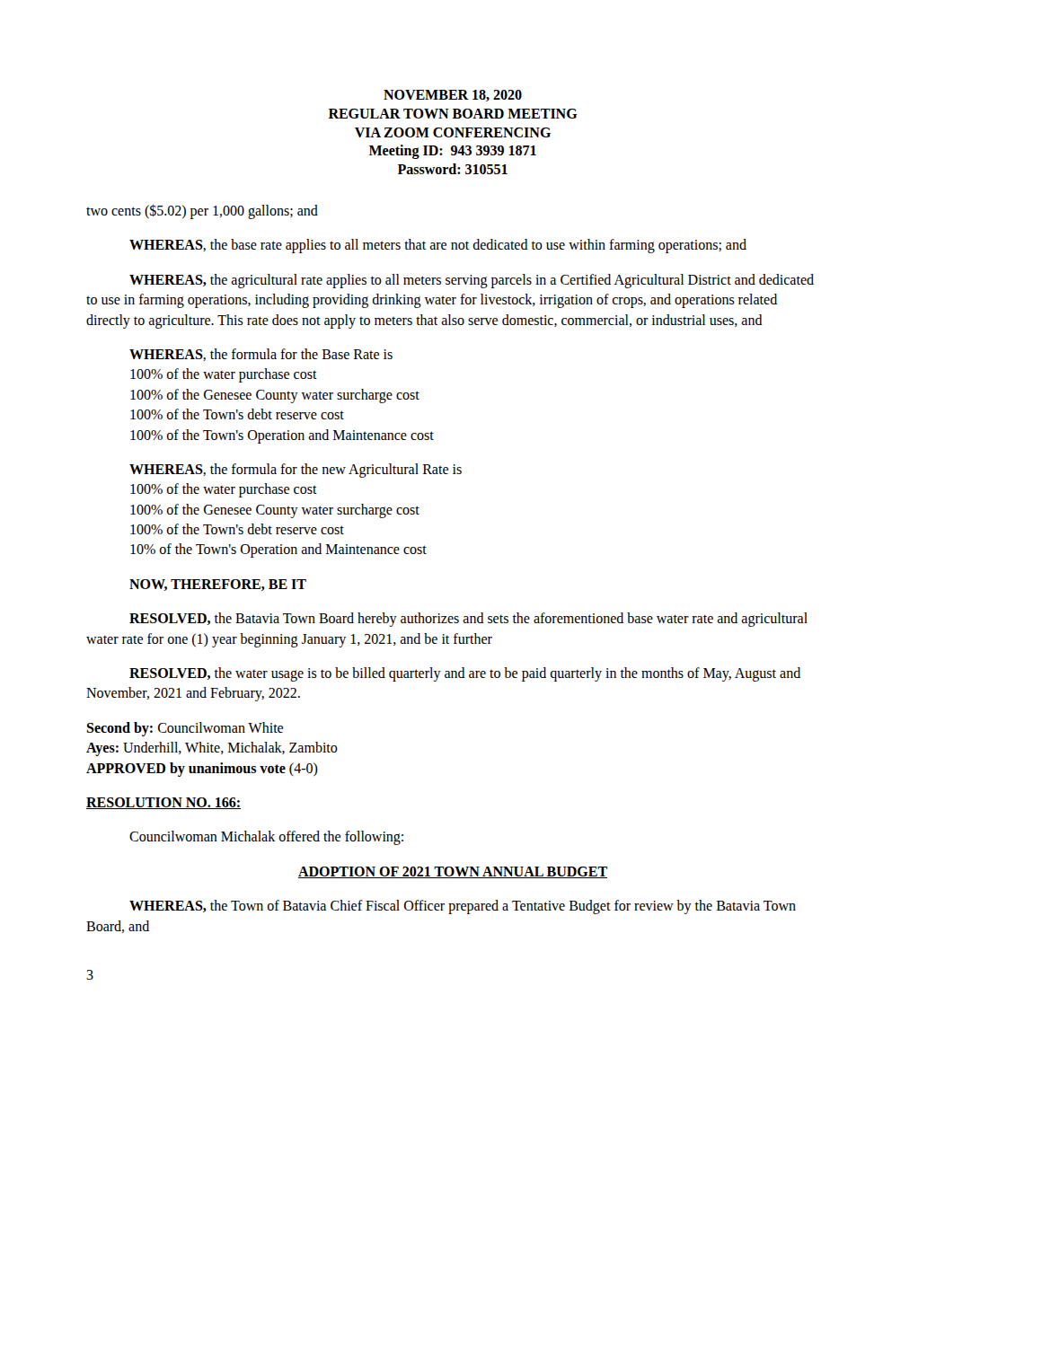NOVEMBER 18, 2020
REGULAR TOWN BOARD MEETING
VIA ZOOM CONFERENCING
Meeting ID: 943 3939 1871
Password: 310551
two cents ($5.02) per 1,000 gallons; and
WHEREAS, the base rate applies to all meters that are not dedicated to use within farming operations; and
WHEREAS, the agricultural rate applies to all meters serving parcels in a Certified Agricultural District and dedicated to use in farming operations, including providing drinking water for livestock, irrigation of crops, and operations related directly to agriculture. This rate does not apply to meters that also serve domestic, commercial, or industrial uses, and
WHEREAS, the formula for the Base Rate is
100% of the water purchase cost
100% of the Genesee County water surcharge cost
100% of the Town's debt reserve cost
100% of the Town's Operation and Maintenance cost
WHEREAS, the formula for the new Agricultural Rate is
100% of the water purchase cost
100% of the Genesee County water surcharge cost
100% of the Town's debt reserve cost
10% of the Town's Operation and Maintenance cost
NOW, THEREFORE, BE IT
RESOLVED, the Batavia Town Board hereby authorizes and sets the aforementioned base water rate and agricultural water rate for one (1) year beginning January 1, 2021, and be it further
RESOLVED, the water usage is to be billed quarterly and are to be paid quarterly in the months of May, August and November, 2021 and February, 2022.
Second by: Councilwoman White
Ayes: Underhill, White, Michalak, Zambito
APPROVED by unanimous vote (4-0)
RESOLUTION NO. 166:
Councilwoman Michalak offered the following:
ADOPTION OF 2021 TOWN ANNUAL BUDGET
WHEREAS, the Town of Batavia Chief Fiscal Officer prepared a Tentative Budget for review by the Batavia Town Board, and
3